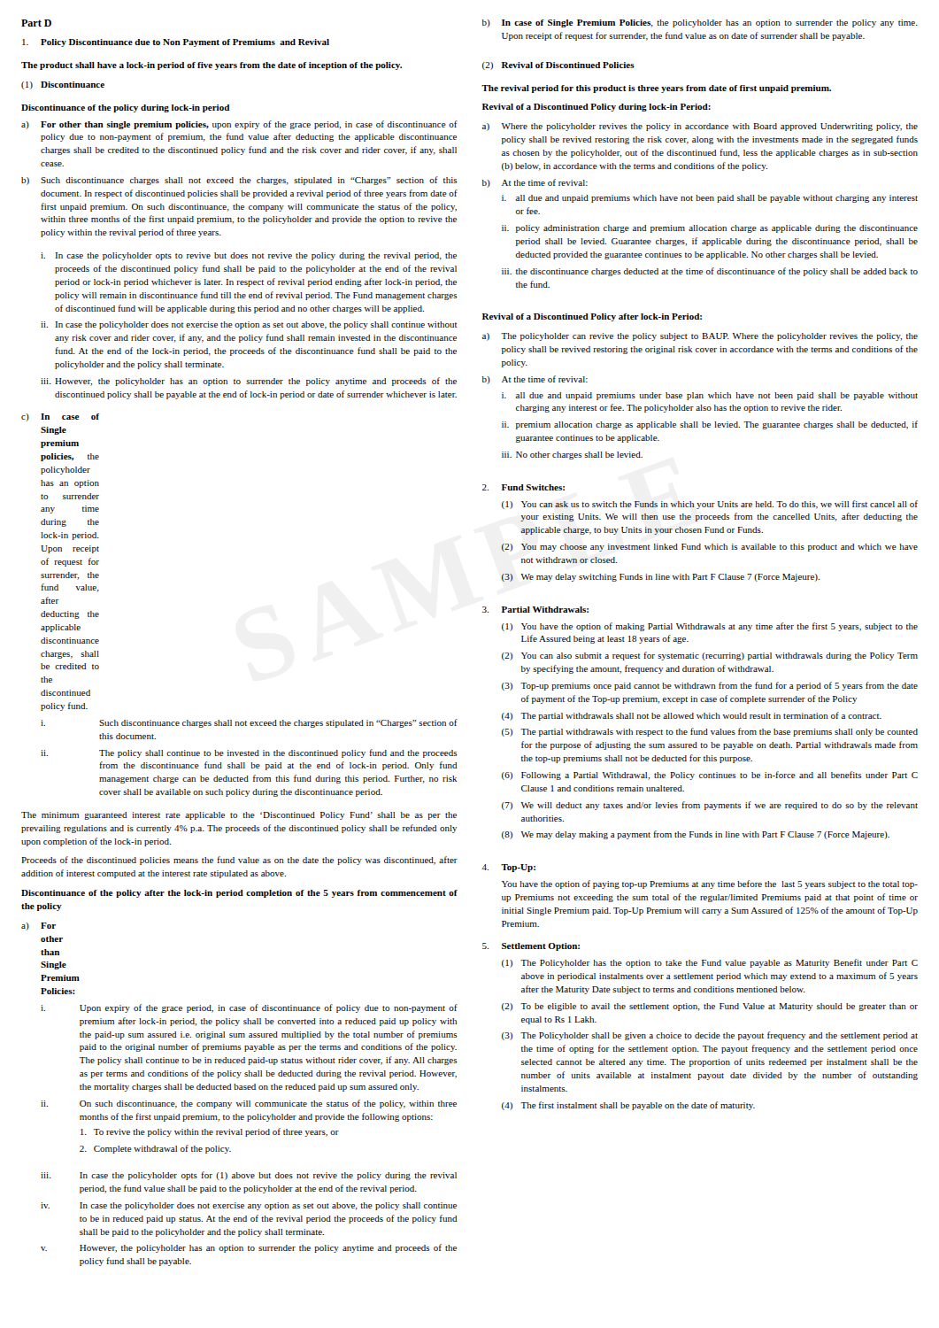SAMPLE
Part D
| 1. | Policy Discontinuance due to Non Payment of Premiums and Revival |
The product shall have a lock-in period of five years from the date of inception of the policy.
| (1) | Discontinuance |
Discontinuance of the policy during lock-in period
| a) | For other than single premium policies, upon expiry of the grace period, in case of discontinuance of policy due to non-payment of premium, the fund value after deducting the applicable discontinuance charges shall be credited to the discontinued policy fund and the risk cover and rider cover, if any, shall cease. |
| b) | Such discontinuance charges shall not exceed the charges, stipulated in “Charges” section of this document. In respect of discontinued policies shall be provided a revival period of three years from date of first unpaid premium. On such discontinuance, the company will communicate the status of the policy, within three months of the first unpaid premium, to the policyholder and provide the option to revive the policy within the revival period of three years. |
| | i. | In case the policyholder opts to revive but does not revive the policy during the revival period, the proceeds of the discontinued policy fund shall be paid to the policyholder at the end of the revival period or lock-in period whichever is later. In respect of revival period ending after lock-in period, the policy will remain in discontinuance fund till the end of revival period. The Fund management charges of discontinued fund will be applicable during this period and no other charges will be applied. |
| | ii. | In case the policyholder does not exercise the option as set out above, the policy shall continue without any risk cover and rider cover, if any, and the policy fund shall remain invested in the discontinuance fund. At the end of the lock-in period, the proceeds of the discontinuance fund shall be paid to the policyholder and the policy shall terminate. |
| | iii. | However, the policyholder has an option to surrender the policy anytime and proceeds of the discontinued policy shall be payable at the end of lock-in period or date of surrender whichever is later. |
| c) | In case of Single premium policies, the policyholder has an option to surrender any time during the lock-in period. Upon receipt of request for surrender, the fund value, after deducting the applicable discontinuance charges, shall be credited to the discontinued policy fund. |
| | i. | Such discontinuance charges shall not exceed the charges stipulated in “Charges” section of this document. |
| | ii. | The policy shall continue to be invested in the discontinued policy fund and the proceeds from the discontinuance fund shall be paid at the end of lock-in period. Only fund management charge can be deducted from this fund during this period. Further, no risk cover shall be available on such policy during the discontinuance period. |
The minimum guaranteed interest rate applicable to the ‘Discontinued Policy Fund’ shall be as per the prevailing regulations and is currently 4% p.a. The proceeds of the discontinued policy shall be refunded only upon completion of the lock-in period.
Proceeds of the discontinued policies means the fund value as on the date the policy was discontinued, after addition of interest computed at the interest rate stipulated as above.
Discontinuance of the policy after the lock-in period completion of the 5 years from commencement of the policy
| a) | For other than Single Premium Policies: |
| | i. | Upon expiry of the grace period, in case of discontinuance of policy due to non-payment of premium after lock-in period, the policy shall be converted into a reduced paid up policy with the paid-up sum assured i.e. original sum assured multiplied by the total number of premiums paid to the original number of premiums payable as per the terms and conditions of the policy. The policy shall continue to be in reduced paid-up status without rider cover, if any. All charges as per terms and conditions of the policy shall be deducted during the revival period. However, the mortality charges shall be deducted based on the reduced paid up sum assured only. |
| | ii. | On such discontinuance, the company will communicate the status of the policy, within three months of the first unpaid premium, to the policyholder and provide the following options: / 1. / To revive the policy within the revival period of three years, or / / 2. / Complete withdrawal of the policy. / |
| | iii. | In case the policyholder opts for (1) above but does not revive the policy during the revival period, the fund value shall be paid to the policyholder at the end of the revival period. |
| | iv. | In case the policyholder does not exercise any option as set out above, the policy shall continue to be in reduced paid up status. At the end of the revival period the proceeds of the policy fund shall be paid to the policyholder and the policy shall terminate. |
| | v. | However, the policyholder has an option to surrender the policy anytime and proceeds of the policy fund shall be payable. |
| b) | In case of Single Premium Policies , the policyholder has an option to surrender the policy any time. Upon receipt of request for surrender, the fund value as on date of surrender shall be payable. |
| (2) | Revival of Discontinued Policies |
The revival period for this product is three years from date of first unpaid premium.
Revival of a Discontinued Policy during lock-in Period:
| a) | Where the policyholder revives the policy in accordance with Board approved Underwriting policy, the policy shall be revived restoring the risk cover, along with the investments made in the segregated funds as chosen by the policyholder, out of the discontinued fund, less the applicable charges as in sub-section (b) below, in accordance with the terms and conditions of the policy. |
| b) | At the time of revival: / i. / all due and unpaid premiums which have not been paid shall be payable without charging any interest or fee. / / ii. / policy administration charge and premium allocation charge as applicable during the discontinuance period shall be levied. Guarantee charges, if applicable during the discontinuance period, shall be deducted provided the guarantee continues to be applicable. No other charges shall be levied. / / iii. / the discontinuance charges deducted at the time of discontinuance of the policy shall be added back to the fund. / |
Revival of a Discontinued Policy after lock-in Period:
| a) | The policyholder can revive the policy subject to BAUP. Where the policyholder revives the policy, the policy shall be revived restoring the original risk cover in accordance with the terms and conditions of the policy. |
| b) | At the time of revival: / i. / all due and unpaid premiums under base plan which have not been paid shall be payable without charging any interest or fee. The policyholder also has the option to revive the rider. / / ii. / premium allocation charge as applicable shall be levied. The guarantee charges shall be deducted, if guarantee continues to be applicable. / / iii. / No other charges shall be levied. / |
| 2. | Fund Switches: |
| | / (1) / You can ask us to switch the Funds in which your Units are held. To do this, we will first cancel all of your existing Units. We will then use the proceeds from the cancelled Units, after deducting the applicable charge, to buy Units in your chosen Fund or Funds. / / (2) / You may choose any investment linked Fund which is available to this product and which we have not withdrawn or closed. / / (3) / We may delay switching Funds in line with Part F Clause 7 (Force Majeure). / |
| 3. | Partial Withdrawals: |
| | / (1) / You have the option of making Partial Withdrawals at any time after the first 5 years, subject to the Life Assured being at least 18 years of age. / / (2) / You can also submit a request for systematic (recurring) partial withdrawals during the Policy Term by specifying the amount, frequency and duration of withdrawal. / / (3) / Top-up premiums once paid cannot be withdrawn from the fund for a period of 5 years from the date of payment of the Top-up premium, except in case of complete surrender of the Policy / / (4) / The partial withdrawals shall not be allowed which would result in termination of a contract. / / (5) / The partial withdrawals with respect to the fund values from the base premiums shall only be counted for the purpose of adjusting the sum assured to be payable on death. Partial withdrawals made from the top-up premiums shall not be deducted for this purpose. / / (6) / Following a Partial Withdrawal, the Policy continues to be in-force and all benefits under Part C Clause 1 and conditions remain unaltered. / / (7) / We will deduct any taxes and/or levies from payments if we are required to do so by the relevant authorities. / / (8) / We may delay making a payment from the Funds in line with Part F Clause 7 (Force Majeure). / |
| 4. | Top-Up: |
| | You have the option of paying top-up Premiums at any time before the last 5 years subject to the total top-up Premiums not exceeding the sum total of the regular/limited Premiums paid at that point of time or initial Single Premium paid. Top-Up Premium will carry a Sum Assured of 125% of the amount of Top-Up Premium. |
| 5. | Settlement Option: |
| | / (1) / The Policyholder has the option to take the Fund value payable as Maturity Benefit under Part C above in periodical instalments over a settlement period which may extend to a maximum of 5 years after the Maturity Date subject to terms and conditions mentioned below. / / (2) / To be eligible to avail the settlement option, the Fund Value at Maturity should be greater than or equal to Rs 1 Lakh. / / (3) / The Policyholder shall be given a choice to decide the payout frequency and the settlement period at the time of opting for the settlement option. The payout frequency and the settlement period once selected cannot be altered any time. The proportion of units redeemed per instalment shall be the number of units available at instalment payout date divided by the number of outstanding instalments. / / (4) / The first instalment shall be payable on the date of maturity. / |